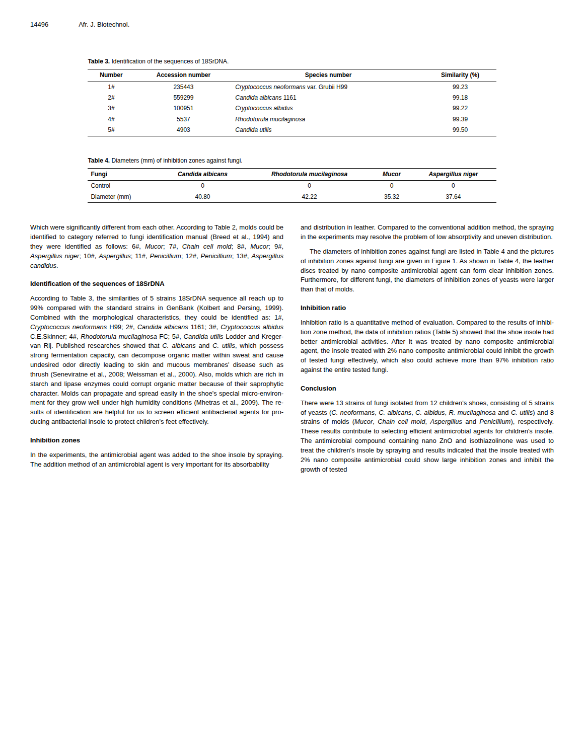14496 Afr. J. Biotechnol.
Table 3. Identification of the sequences of 18SrDNA.
| Number | Accession number | Species number | Similarity (%) |
| --- | --- | --- | --- |
| 1# | 235443 | Cryptococcus neoformans var. Grubii H99 | 99.23 |
| 2# | 559299 | Candida albicans 1161 | 99.18 |
| 3# | 100951 | Cryptococcus albidus | 99.22 |
| 4# | 5537 | Rhodotorula mucilaginosa | 99.39 |
| 5# | 4903 | Candida utilis | 99.50 |
Table 4. Diameters (mm) of inhibition zones against fungi.
| Fungi | Candida albicans | Rhodotorula mucilaginosa | Mucor | Aspergillus niger |
| --- | --- | --- | --- | --- |
| Control | 0 | 0 | 0 | 0 |
| Diameter (mm) | 40.80 | 42.22 | 35.32 | 37.64 |
Which were significantly different from each other. According to Table 2, molds could be identified to category referred to fungi identification manual (Breed et al., 1994) and they were identified as follows: 6#, Mucor; 7#, Chain cell mold; 8#, Mucor; 9#, Aspergillus niger; 10#, Aspergillus; 11#, Penicillium; 12#, Penicillium; 13#, Aspergillus candidus.
Identification of the sequences of 18SrDNA
According to Table 3, the similarities of 5 strains 18SrDNA sequence all reach up to 99% compared with the standard strains in GenBank (Kolbert and Persing, 1999). Combined with the morphological characteristics, they could be identified as: 1#, Cryptococcus neoformans H99; 2#, Candida albicans 1161; 3#, Cryptococcus albidus C.E.Skinner; 4#, Rhodotorula mucilaginosa FC; 5#, Candida utilis Lodder and Kreger-van Rij. Published researches showed that C. albicans and C. utilis, which possess strong fermentation capacity, can decompose organic matter within sweat and cause undesired odor directly leading to skin and mucous membranes' disease such as thrush (Seneviratne et al., 2008; Weissman et al., 2000). Also, molds which are rich in starch and lipase enzymes could corrupt organic matter because of their saprophytic character. Molds can propagate and spread easily in the shoe's special micro-environment for they grow well under high humidity conditions (Mhetras et al., 2009). The results of identification are helpful for us to screen efficient antibacterial agents for producing antibacterial insole to protect children's feet effectively.
Inhibition zones
In the experiments, the antimicrobial agent was added to the shoe insole by spraying. The addition method of an antimicrobial agent is very important for its absorbability
and distribution in leather. Compared to the conventional addition method, the spraying in the experiments may resolve the problem of low absorptivity and uneven distribution.
The diameters of inhibition zones against fungi are listed in Table 4 and the pictures of inhibition zones against fungi are given in Figure 1. As shown in Table 4, the leather discs treated by nano composite antimicrobial agent can form clear inhibition zones. Furthermore, for different fungi, the diameters of inhibition zones of yeasts were larger than that of molds.
Inhibition ratio
Inhibition ratio is a quantitative method of evaluation. Compared to the results of inhibition zone method, the data of inhibition ratios (Table 5) showed that the shoe insole had better antimicrobial activities. After it was treated by nano composite antimicrobial agent, the insole treated with 2% nano composite antimicrobial could inhibit the growth of tested fungi effectively, which also could achieve more than 97% inhibition ratio against the entire tested fungi.
Conclusion
There were 13 strains of fungi isolated from 12 children's shoes, consisting of 5 strains of yeasts (C. neoformans, C. albicans, C. albidus, R. mucilaginosa and C. utilis) and 8 strains of molds (Mucor, Chain cell mold, Aspergillus and Penicillium), respectively. These results contribute to selecting efficient antimicrobial agents for children's insole. The antimicrobial compound containing nano ZnO and isothiazolinone was used to treat the children's insole by spraying and results indicated that the insole treated with 2% nano composite antimicrobial could show large inhibition zones and inhibit the growth of tested